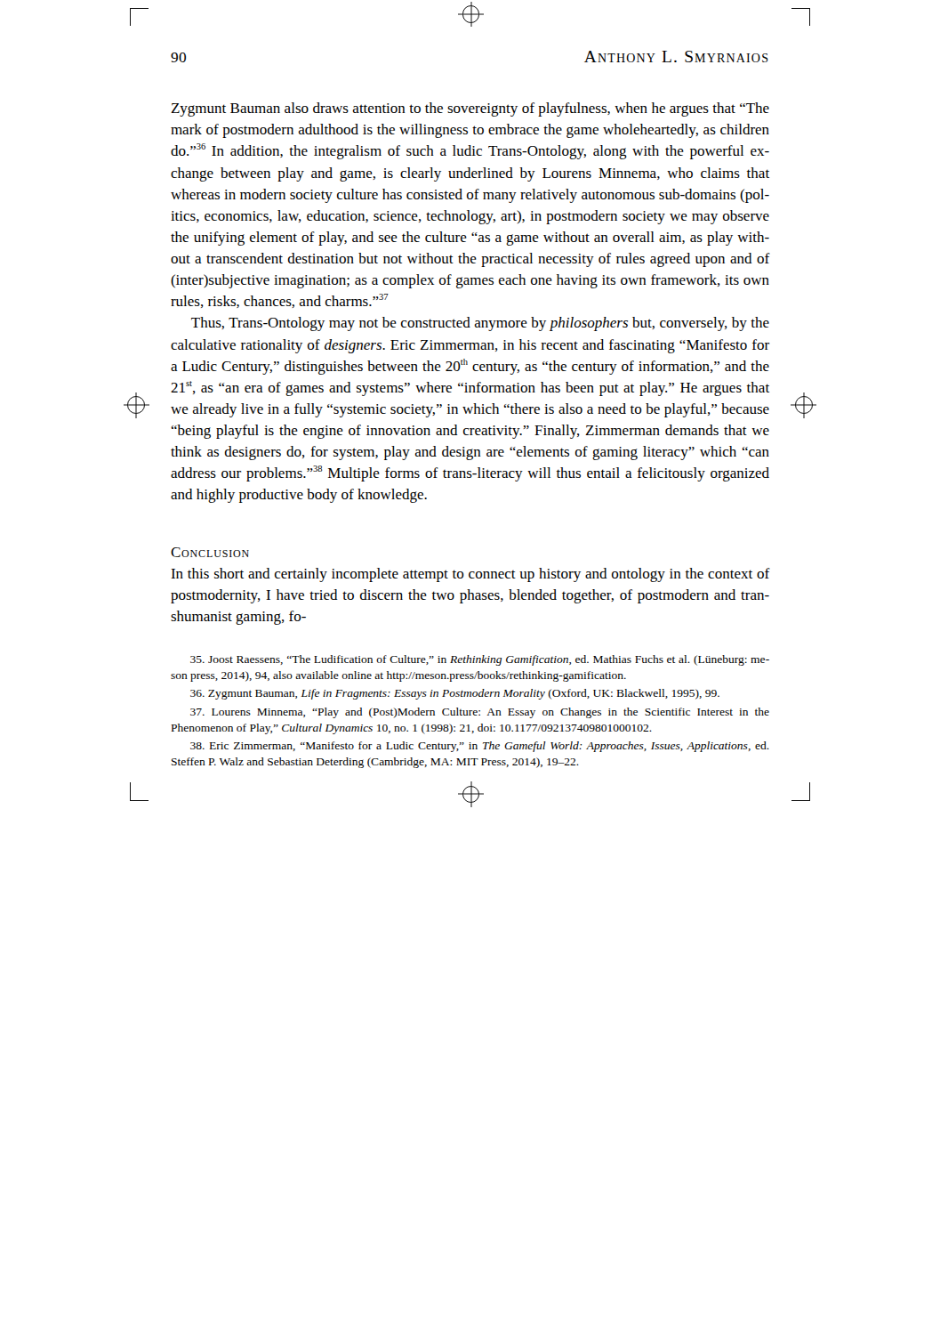90 Anthony L. Smyrnaios
Zygmunt Bauman also draws attention to the sovereignty of playfulness, when he argues that “The mark of postmodern adulthood is the willingness to embrace the game wholeheartedly, as children do.”36 In addition, the integralism of such a ludic Trans-Ontology, along with the powerful exchange between play and game, is clearly underlined by Lourens Minnema, who claims that whereas in modern society culture has consisted of many relatively autonomous sub-domains (politics, economics, law, education, science, technology, art), in postmodern society we may observe the unifying element of play, and see the culture “as a game without an overall aim, as play without a transcendent destination but not without the practical necessity of rules agreed upon and of (inter)subjective imagination; as a complex of games each one having its own framework, its own rules, risks, chances, and charms.”37
Thus, Trans-Ontology may not be constructed anymore by philosophers but, conversely, by the calculative rationality of designers. Eric Zimmerman, in his recent and fascinating “Manifesto for a Ludic Century,” distinguishes between the 20th century, as “the century of information,” and the 21st, as “an era of games and systems” where “information has been put at play.” He argues that we already live in a fully “systemic society,” in which “there is also a need to be playful,” because “being playful is the engine of innovation and creativity.” Finally, Zimmerman demands that we think as designers do, for system, play and design are “elements of gaming literacy” which “can address our problems.”38 Multiple forms of trans-literacy will thus entail a felicitously organized and highly productive body of knowledge.
Conclusion
In this short and certainly incomplete attempt to connect up history and ontology in the context of postmodernity, I have tried to discern the two phases, blended together, of postmodern and transhumanist gaming, fo-
35. Joost Raessens, “The Ludification of Culture,” in Rethinking Gamification, ed. Mathias Fuchs et al. (Lüneburg: meson press, 2014), 94, also available online at http://meson.press/books/rethinking-gamification.
36. Zygmunt Bauman, Life in Fragments: Essays in Postmodern Morality (Oxford, UK: Blackwell, 1995), 99.
37. Lourens Minnema, “Play and (Post)Modern Culture: An Essay on Changes in the Scientific Interest in the Phenomenon of Play,” Cultural Dynamics 10, no. 1 (1998): 21, doi: 10.1177/092137409801000102.
38. Eric Zimmerman, “Manifesto for a Ludic Century,” in The Gameful World: Approaches, Issues, Applications, ed. Steffen P. Walz and Sebastian Deterding (Cambridge, MA: MIT Press, 2014), 19–22.